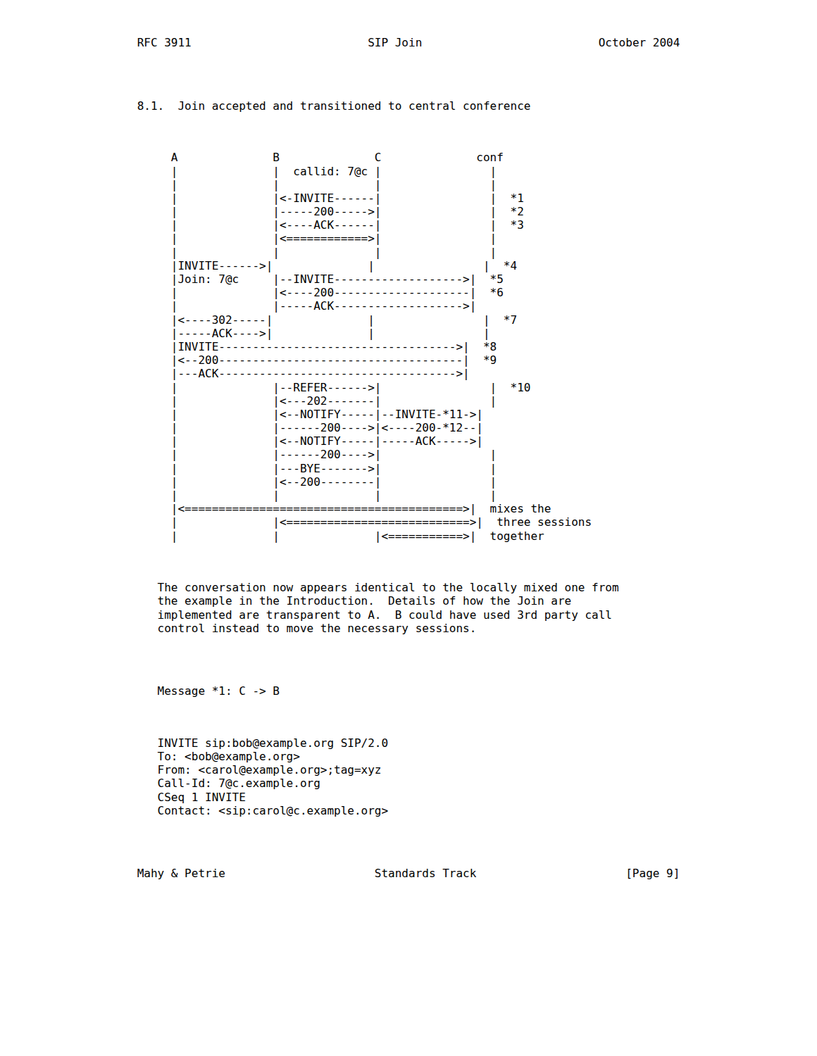RFC 3911 SIP Join October 2004
8.1. Join accepted and transitioned to central conference
     A              B              C              conf
     |              |  callid: 7@c |                |
     |              |              |                |
     |              |<-INVITE------|                |  *1
     |              |-----200----->|                |  *2
     |              |<----ACK------|                |  *3
     |              |<============>|                |
     |              |              |                |
     |INVITE------>|              |                |  *4
     |Join: 7@c     |--INVITE------------------->|  *5
     |              |<----200--------------------|  *6
     |              |-----ACK------------------->|
     |<----302-----|              |                |  *7
     |-----ACK---->|              |                |
     |INVITE----------------------------------->|  *8
     |<--200------------------------------------|  *9
     |---ACK----------------------------------->|
     |              |--REFER------>|                |  *10
     |              |<---202-------|                |
     |              |<--NOTIFY-----|--INVITE-*11->|
     |              |------200---->|<----200-*12--|
     |              |<--NOTIFY-----|-----ACK----->|
     |              |------200---->|                |
     |              |---BYE------->|                |
     |              |<--200--------|                |
     |              |              |                |
     |<=========================================>|  mixes the
     |              |<===========================>|  three sessions
     |              |              |<===========>|  together
The conversation now appears identical to the locally mixed one from the example in the Introduction. Details of how the Join are implemented are transparent to A. B could have used 3rd party call control instead to move the necessary sessions.
Message *1: C -> B
   INVITE sip:bob@example.org SIP/2.0
   To: <bob@example.org>
   From: <carol@example.org>;tag=xyz
   Call-Id: 7@c.example.org
   CSeq 1 INVITE
   Contact: <sip:carol@c.example.org>
Mahy & Petrie Standards Track [Page 9]